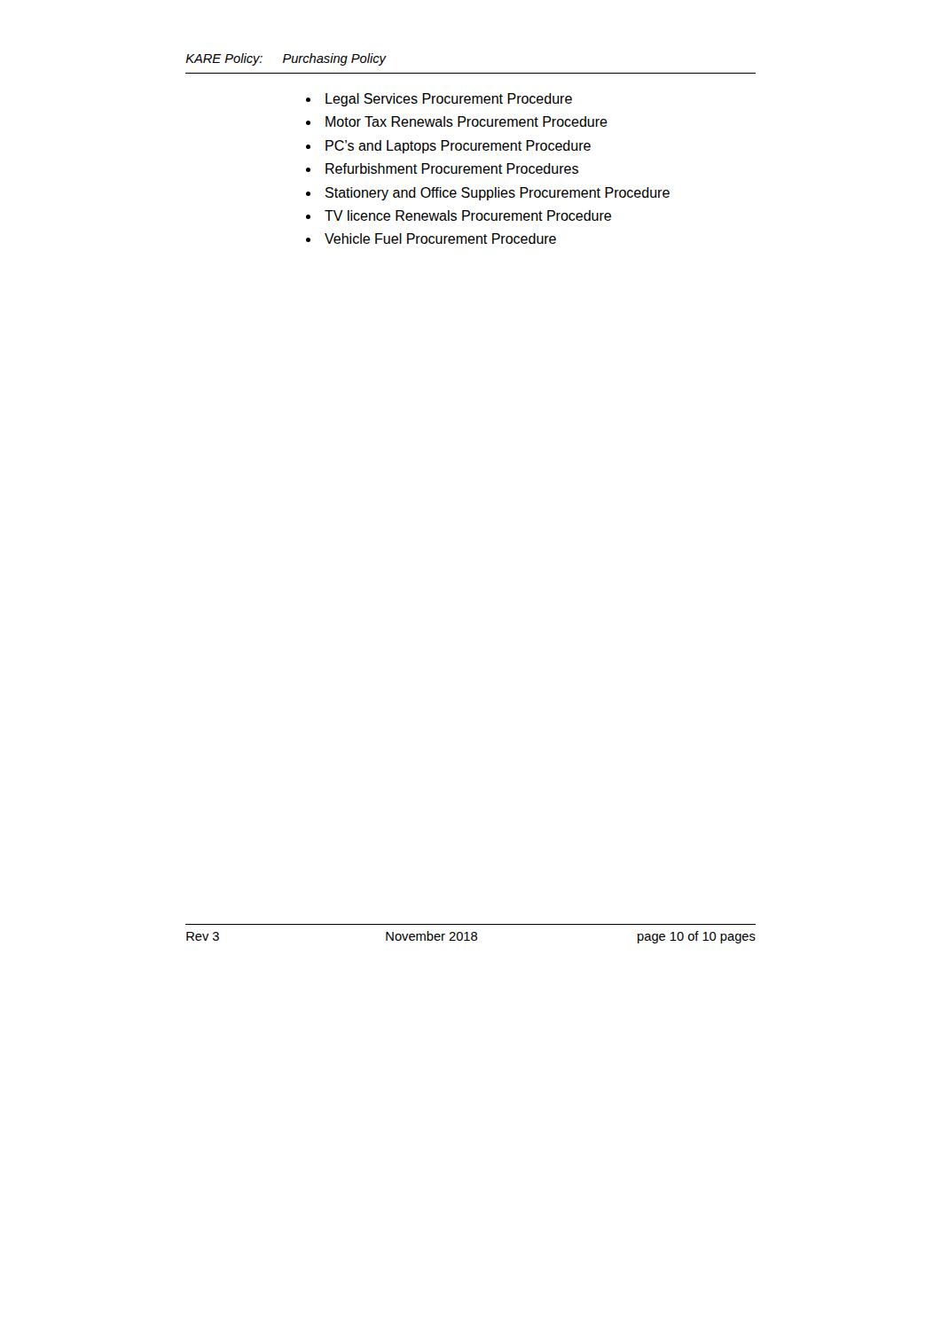KARE Policy: Purchasing Policy
Legal Services Procurement Procedure
Motor Tax Renewals Procurement Procedure
PC’s and Laptops Procurement Procedure
Refurbishment Procurement Procedures
Stationery and Office Supplies Procurement Procedure
TV licence Renewals Procurement Procedure
Vehicle Fuel Procurement Procedure
Rev 3
November 2018
page 10 of 10 pages